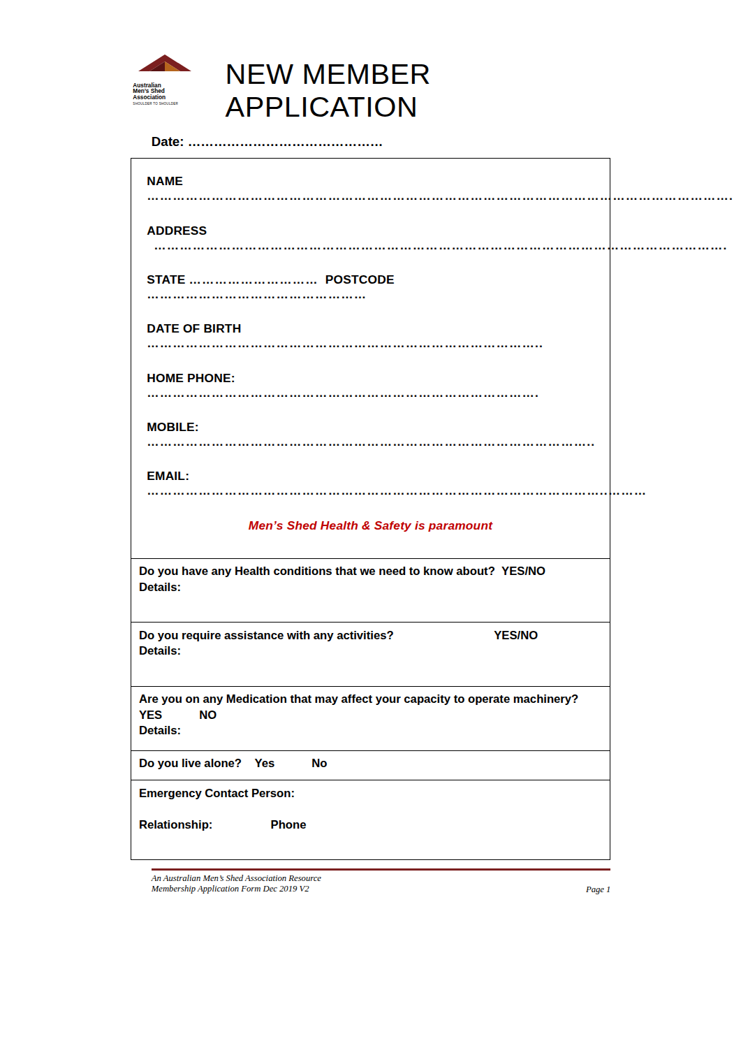Australian
Men’s Shed
Association
SHOULDER TO SHOULDER
NEW MEMBER APPLICATION
Date: ………………………………………
NAME ……………………………………………………………………………………………………………………….
ADDRESS …………………………………………………………………………………………………………………….
STATE ………………………… POSTCODE ……………………………………………
DATE OF BIRTH ………………………………………………………………………………..
HOME PHONE: ……………………………………………………………………………….
MOBILE: …………………………………………………………………………………………..
EMAIL: ……………………………………………………………………………………………..………
Men’s Shed Health & Safety is paramount
Do you have any Health conditions that we need to know about? YES/NO
Details:
Do you require assistance with any activities? YES/NO
Details:
Are you on any Medication that may affect your capacity to operate machinery?
YES NO
Details:
Do you live alone? Yes No
Emergency Contact Person:
Relationship: Phone
An Australian Men’s Shed Association Resource
Membership Application Form Dec 2019 V2
Page 1